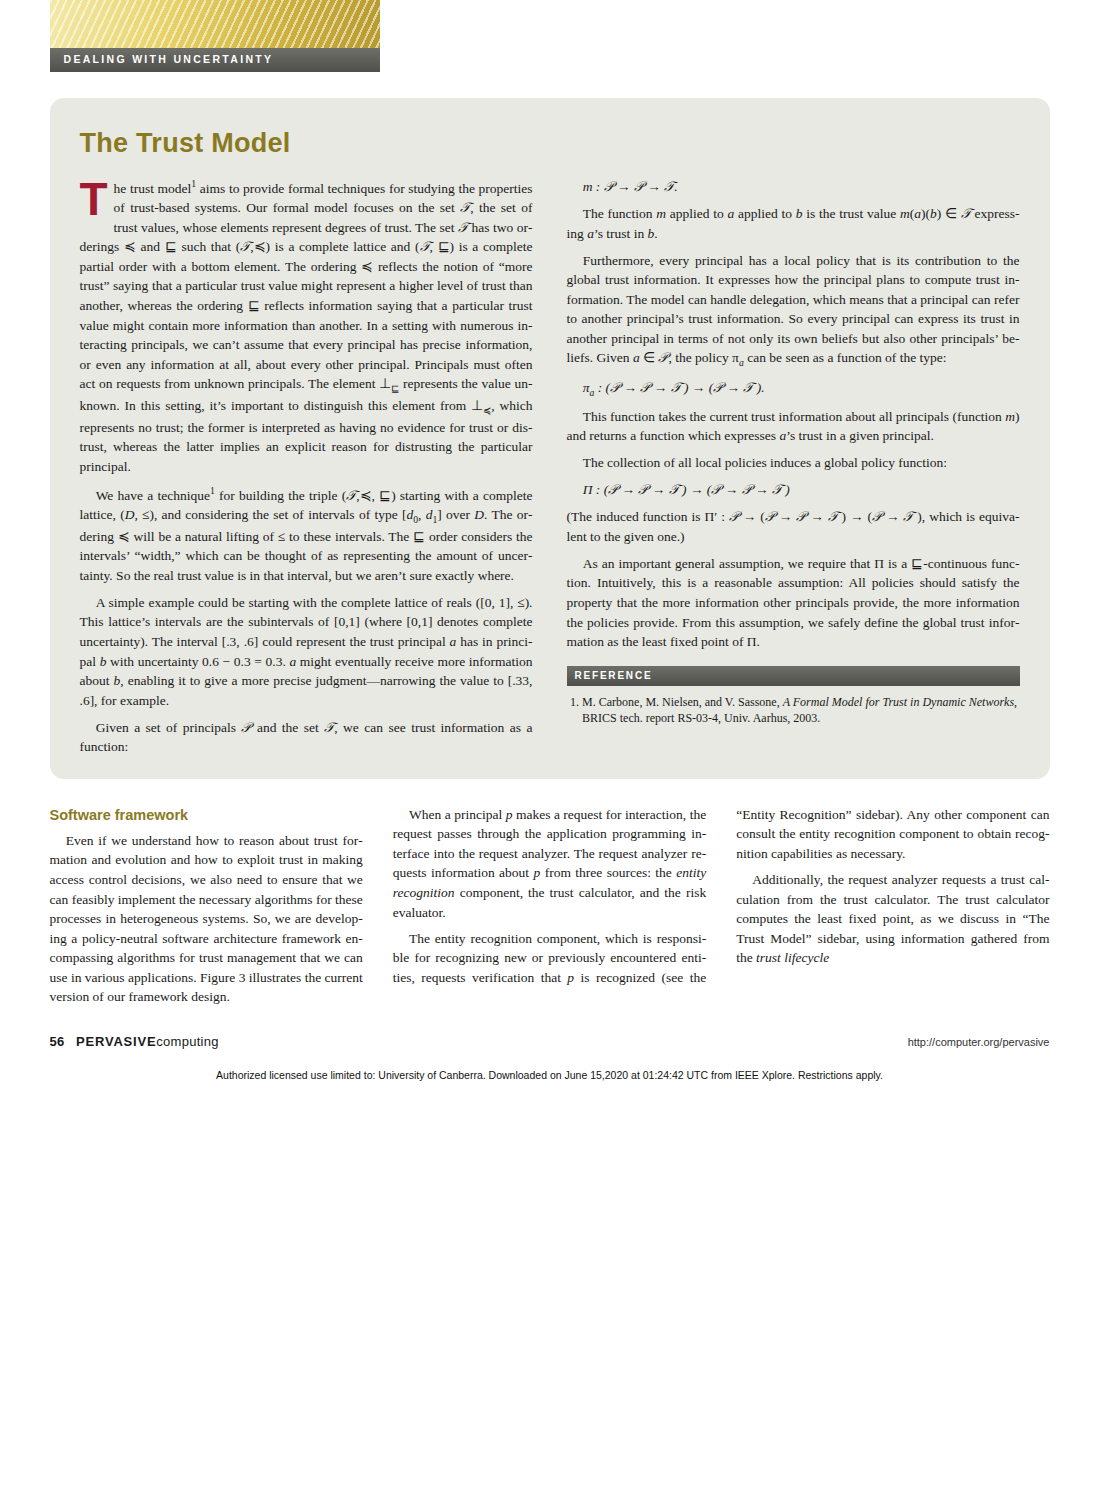Dealing with Uncertainty
The Trust Model
The trust model1 aims to provide formal techniques for studying the properties of trust-based systems. Our formal model focuses on the set 𝒯, the set of trust values, whose elements represent degrees of trust. The set 𝒯 has two orderings ≼ and ⊑ such that (𝒯,≼) is a complete lattice and (𝒯, ⊑) is a complete partial order with a bottom element. The ordering ≼ reflects the notion of “more trust” saying that a particular trust value might represent a higher level of trust than another, whereas the ordering ⊑ reflects information saying that a particular trust value might contain more information than another. In a setting with numerous interacting principals, we can’t assume that every principal has precise information, or even any information at all, about every other principal. Principals must often act on requests from unknown principals. The element ⊥⊑ represents the value unknown. In this setting, it’s important to distinguish this element from ⊥≼, which represents no trust; the former is interpreted as having no evidence for trust or distrust, whereas the latter implies an explicit reason for distrusting the particular principal.
We have a technique1 for building the triple (𝒯,≼, ⊑) starting with a complete lattice, (D, ≤), and considering the set of intervals of type [d0, d1] over D. The ordering ≼ will be a natural lifting of ≤ to these intervals. The ⊑ order considers the intervals’ “width,” which can be thought of as representing the amount of uncertainty. So the real trust value is in that interval, but we aren’t sure exactly where.
A simple example could be starting with the complete lattice of reals ([0, 1], ≤). This lattice’s intervals are the subintervals of [0,1] (where [0,1] denotes complete uncertainty). The interval [.3, .6] could represent the trust principal a has in principal b with uncertainty 0.6 − 0.3 = 0.3. a might eventually receive more information about b, enabling it to give a more precise judgment—narrowing the value to [.33, .6], for example.
Given a set of principals 𝒫 and the set 𝒯, we can see trust information as a function:
m : 𝒫 → 𝒫 → 𝒯.
The function m applied to a applied to b is the trust value m(a)(b) ∈ 𝒯 expressing a’s trust in b.
Furthermore, every principal has a local policy that is its contribution to the global trust information. It expresses how the principal plans to compute trust information. The model can handle delegation, which means that a principal can refer to another principal’s trust information. So every principal can express its trust in another principal in terms of not only its own beliefs but also other principals’ beliefs. Given a ∈ 𝒫, the policy πa can be seen as a function of the type:
πa : (𝒫 → 𝒫 → 𝒯 ) → (𝒫 → 𝒯 ).
This function takes the current trust information about all principals (function m) and returns a function which expresses a’s trust in a given principal.
The collection of all local policies induces a global policy function:
Π : (𝒫 → 𝒫 → 𝒯 ) → (𝒫 → 𝒫 → 𝒯 )
(The induced function is Π′ : 𝒫 → (𝒫 → 𝒫 → 𝒯 ) → (𝒫 → 𝒯 ), which is equivalent to the given one.)
As an important general assumption, we require that Π is a ⊑-continuous function. Intuitively, this is a reasonable assumption: All policies should satisfy the property that the more information other principals provide, the more information the policies provide. From this assumption, we safely define the global trust information as the least fixed point of Π.
REFERENCE
M. Carbone, M. Nielsen, and V. Sassone, A Formal Model for Trust in Dynamic Networks, BRICS tech. report RS-03-4, Univ. Aarhus, 2003.
Software framework
Even if we understand how to reason about trust formation and evolution and how to exploit trust in making access control decisions, we also need to ensure that we can feasibly implement the necessary algorithms for these processes in heterogeneous systems. So, we are developing a policy-neutral software architecture framework encompassing algorithms for trust management that we can use in various applications. Figure 3 illustrates the current version of our framework design.
When a principal p makes a request for interaction, the request passes through the application programming interface into the request analyzer. The request analyzer requests information about p from three sources: the entity recognition component, the trust calculator, and the risk evaluator.
The entity recognition component, which is responsible for recognizing new or previously encountered entities, requests verification that p is recognized (see the “Entity Recognition” sidebar). Any other component can consult the entity recognition component to obtain recognition capabilities as necessary.
Additionally, the request analyzer requests a trust calculation from the trust calculator. The trust calculator computes the least fixed point, as we discuss in “The Trust Model” sidebar, using information gathered from the trust lifecycle
56 PERVASIVE computing
http://computer.org/pervasive
Authorized licensed use limited to: University of Canberra. Downloaded on June 15,2020 at 01:24:42 UTC from IEEE Xplore. Restrictions apply.